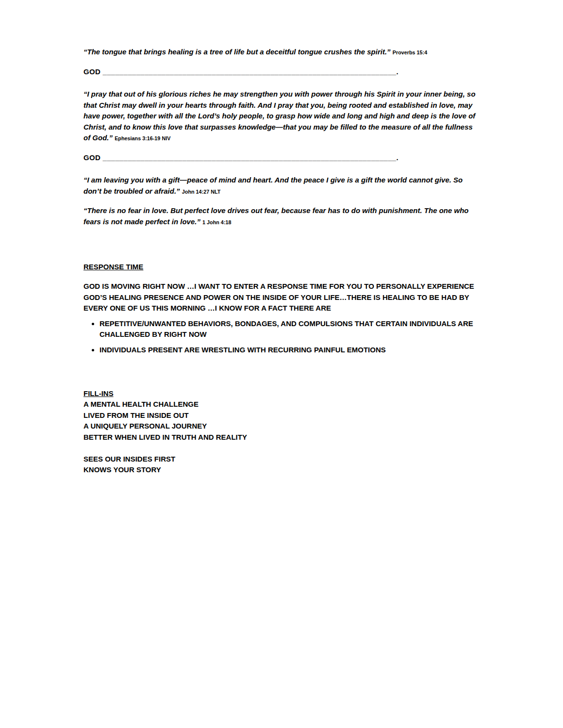“The tongue that brings healing is a tree of life but a deceitful tongue crushes the spirit.” Proverbs 15:4
GOD ______________________________________________________________________.
“I pray that out of his glorious riches he may strengthen you with power through his Spirit in your inner being, so that Christ may dwell in your hearts through faith. And I pray that you, being rooted and established in love, may have power, together with all the Lord’s holy people, to grasp how wide and long and high and deep is the love of Christ, and to know this love that surpasses knowledge—that you may be filled to the measure of all the fullness of God.” Ephesians 3:16-19 NIV
GOD ______________________________________________________________________.
“I am leaving you with a gift—peace of mind and heart. And the peace I give is a gift the world cannot give. So don’t be troubled or afraid.” John 14:27 NLT
“There is no fear in love. But perfect love drives out fear, because fear has to do with punishment. The one who fears is not made perfect in love.” 1 John 4:18
RESPONSE TIME
GOD IS MOVING RIGHT NOW …I WANT TO ENTER A RESPONSE TIME FOR YOU TO PERSONALLY EXPERIENCE GOD’S HEALING PRESENCE AND POWER ON THE INSIDE OF YOUR LIFE…THERE IS HEALING TO BE HAD BY EVERY ONE OF US THIS MORNING …I KNOW FOR A FACT THERE ARE
REPETITIVE/UNWANTED BEHAVIORS, BONDAGES, AND COMPULSIONS THAT CERTAIN INDIVIDUALS ARE CHALLENGED BY RIGHT NOW
INDIVIDUALS PRESENT ARE WRESTLING WITH RECURRING PAINFUL EMOTIONS
FILL-INS
A MENTAL HEALTH CHALLENGE
LIVED FROM THE INSIDE OUT
A UNIQUELY PERSONAL JOURNEY
BETTER WHEN LIVED IN TRUTH AND REALITY
SEES OUR INSIDES FIRST
KNOWS YOUR STORY